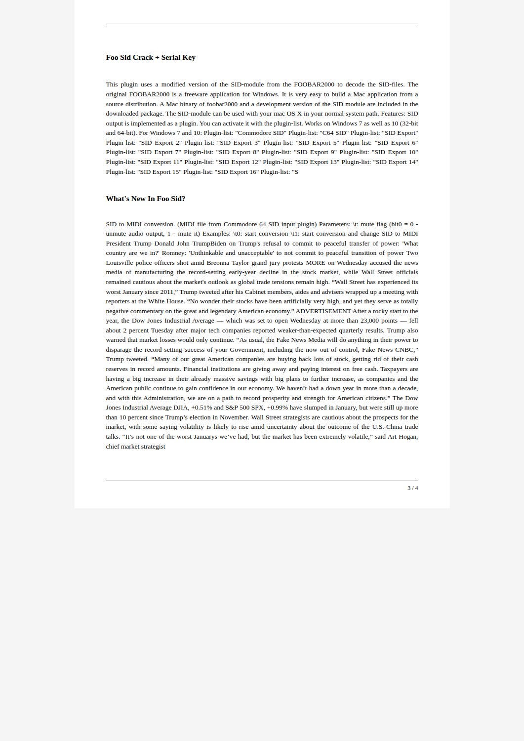Foo Sid Crack + Serial Key
This plugin uses a modified version of the SID-module from the FOOBAR2000 to decode the SID-files. The original FOOBAR2000 is a freeware application for Windows. It is very easy to build a Mac application from a source distribution. A Mac binary of foobar2000 and a development version of the SID module are included in the downloaded package. The SID-module can be used with your mac OS X in your normal system path. Features: SID output is implemented as a plugin. You can activate it with the plugin-list. Works on Windows 7 as well as 10 (32-bit and 64-bit). For Windows 7 and 10: Plugin-list: "Commodore SID" Plugin-list: "C64 SID" Plugin-list: "SID Export" Plugin-list: "SID Export 2" Plugin-list: "SID Export 3" Plugin-list: "SID Export 5" Plugin-list: "SID Export 6" Plugin-list: "SID Export 7" Plugin-list: "SID Export 8" Plugin-list: "SID Export 9" Plugin-list: "SID Export 10" Plugin-list: "SID Export 11" Plugin-list: "SID Export 12" Plugin-list: "SID Export 13" Plugin-list: "SID Export 14" Plugin-list: "SID Export 15" Plugin-list: "SID Export 16" Plugin-list: "S
What's New In Foo Sid?
SID to MIDI conversion. (MIDI file from Commodore 64 SID input plugin) Parameters: \t: mute flag (bit0 = 0 - unmute audio output, 1 - mute it) Examples: \t0: start conversion \t1: start conversion and change SID to MIDI President Trump Donald John TrumpBiden on Trump's refusal to commit to peaceful transfer of power: 'What country are we in?' Romney: 'Unthinkable and unacceptable' to not commit to peaceful transition of power Two Louisville police officers shot amid Breonna Taylor grand jury protests MORE on Wednesday accused the news media of manufacturing the record-setting early-year decline in the stock market, while Wall Street officials remained cautious about the market's outlook as global trade tensions remain high. “Wall Street has experienced its worst January since 2011,” Trump tweeted after his Cabinet members, aides and advisers wrapped up a meeting with reporters at the White House. “No wonder their stocks have been artificially very high, and yet they serve as totally negative commentary on the great and legendary American economy.” ADVERTISEMENT After a rocky start to the year, the Dow Jones Industrial Average — which was set to open Wednesday at more than 23,000 points — fell about 2 percent Tuesday after major tech companies reported weaker-than-expected quarterly results. Trump also warned that market losses would only continue. “As usual, the Fake News Media will do anything in their power to disparage the record setting success of your Government, including the now out of control, Fake News CNBC,” Trump tweeted. “Many of our great American companies are buying back lots of stock, getting rid of their cash reserves in record amounts. Financial institutions are giving away and paying interest on free cash. Taxpayers are having a big increase in their already massive savings with big plans to further increase, as companies and the American public continue to gain confidence in our economy. We haven’t had a down year in more than a decade, and with this Administration, we are on a path to record prosperity and strength for American citizens.” The Dow Jones Industrial Average DJIA, +0.51% and S&P 500 SPX, +0.99% have slumped in January, but were still up more than 10 percent since Trump’s election in November. Wall Street strategists are cautious about the prospects for the market, with some saying volatility is likely to rise amid uncertainty about the outcome of the U.S.-China trade talks. “It’s not one of the worst Januarys we’ve had, but the market has been extremely volatile,” said Art Hogan, chief market strategist
3 / 4